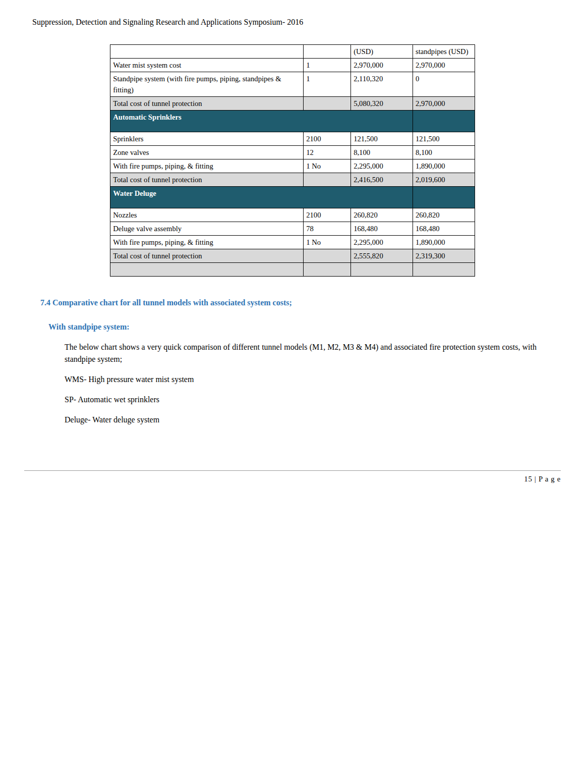Suppression, Detection and Signaling Research and Applications Symposium- 2016
| | | (USD) | standpipes (USD) |
| Water mist system cost | 1 | 2,970,000 | 2,970,000 |
| Standpipe system (with fire pumps, piping, standpipes & fitting) | 1 | 2,110,320 | 0 |
| Total cost of tunnel protection | | 5,080,320 | 2,970,000 |
| Automatic Sprinklers | |
| Sprinklers | 2100 | 121,500 | 121,500 |
| Zone valves | 12 | 8,100 | 8,100 |
| With fire pumps, piping, & fitting | 1 No | 2,295,000 | 1,890,000 |
| Total cost of tunnel protection | | 2,416,500 | 2,019,600 |
| Water Deluge | |
| Nozzles | 2100 | 260,820 | 260,820 |
| Deluge valve assembly | 78 | 168,480 | 168,480 |
| With fire pumps, piping, & fitting | 1 No | 2,295,000 | 1,890,000 |
| Total cost of tunnel protection | | 2,555,820 | 2,319,300 |
7.4 Comparative chart for all tunnel models with associated system costs;
With standpipe system:
The below chart shows a very quick comparison of different tunnel models (M1, M2, M3 & M4) and associated fire protection system costs, with standpipe system;
WMS- High pressure water mist system
SP- Automatic wet sprinklers
Deluge- Water deluge system
15 | P a g e